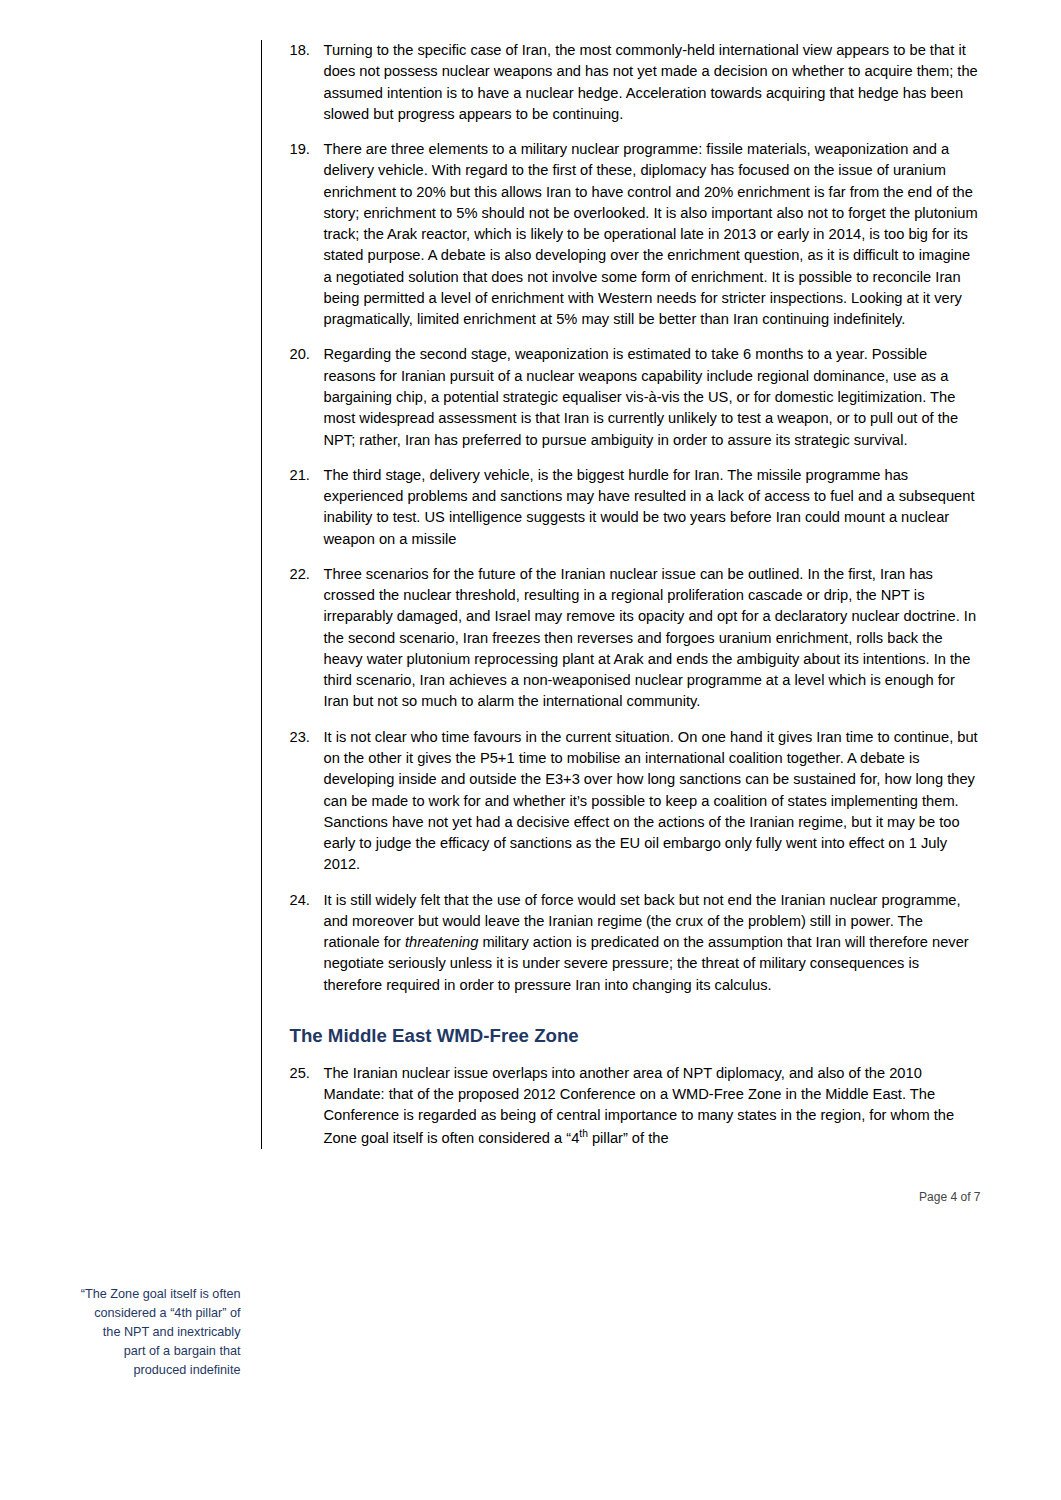“The Zone goal itself is often considered a “4th pillar” of the NPT and inextricably part of a bargain that produced indefinite
18. Turning to the specific case of Iran, the most commonly-held international view appears to be that it does not possess nuclear weapons and has not yet made a decision on whether to acquire them; the assumed intention is to have a nuclear hedge. Acceleration towards acquiring that hedge has been slowed but progress appears to be continuing.
19. There are three elements to a military nuclear programme: fissile materials, weaponization and a delivery vehicle. With regard to the first of these, diplomacy has focused on the issue of uranium enrichment to 20% but this allows Iran to have control and 20% enrichment is far from the end of the story; enrichment to 5% should not be overlooked. It is also important also not to forget the plutonium track; the Arak reactor, which is likely to be operational late in 2013 or early in 2014, is too big for its stated purpose. A debate is also developing over the enrichment question, as it is difficult to imagine a negotiated solution that does not involve some form of enrichment. It is possible to reconcile Iran being permitted a level of enrichment with Western needs for stricter inspections. Looking at it very pragmatically, limited enrichment at 5% may still be better than Iran continuing indefinitely.
20. Regarding the second stage, weaponization is estimated to take 6 months to a year. Possible reasons for Iranian pursuit of a nuclear weapons capability include regional dominance, use as a bargaining chip, a potential strategic equaliser vis-à-vis the US, or for domestic legitimization. The most widespread assessment is that Iran is currently unlikely to test a weapon, or to pull out of the NPT; rather, Iran has preferred to pursue ambiguity in order to assure its strategic survival.
21. The third stage, delivery vehicle, is the biggest hurdle for Iran. The missile programme has experienced problems and sanctions may have resulted in a lack of access to fuel and a subsequent inability to test. US intelligence suggests it would be two years before Iran could mount a nuclear weapon on a missile
22. Three scenarios for the future of the Iranian nuclear issue can be outlined. In the first, Iran has crossed the nuclear threshold, resulting in a regional proliferation cascade or drip, the NPT is irreparably damaged, and Israel may remove its opacity and opt for a declaratory nuclear doctrine. In the second scenario, Iran freezes then reverses and forgoes uranium enrichment, rolls back the heavy water plutonium reprocessing plant at Arak and ends the ambiguity about its intentions. In the third scenario, Iran achieves a non-weaponised nuclear programme at a level which is enough for Iran but not so much to alarm the international community.
23. It is not clear who time favours in the current situation. On one hand it gives Iran time to continue, but on the other it gives the P5+1 time to mobilise an international coalition together. A debate is developing inside and outside the E3+3 over how long sanctions can be sustained for, how long they can be made to work for and whether it’s possible to keep a coalition of states implementing them. Sanctions have not yet had a decisive effect on the actions of the Iranian regime, but it may be too early to judge the efficacy of sanctions as the EU oil embargo only fully went into effect on 1 July 2012.
24. It is still widely felt that the use of force would set back but not end the Iranian nuclear programme, and moreover but would leave the Iranian regime (the crux of the problem) still in power. The rationale for threatening military action is predicated on the assumption that Iran will therefore never negotiate seriously unless it is under severe pressure; the threat of military consequences is therefore required in order to pressure Iran into changing its calculus.
The Middle East WMD-Free Zone
25. The Iranian nuclear issue overlaps into another area of NPT diplomacy, and also of the 2010 Mandate: that of the proposed 2012 Conference on a WMD-Free Zone in the Middle East. The Conference is regarded as being of central importance to many states in the region, for whom the Zone goal itself is often considered a “4th pillar” of the
Page 4 of 7